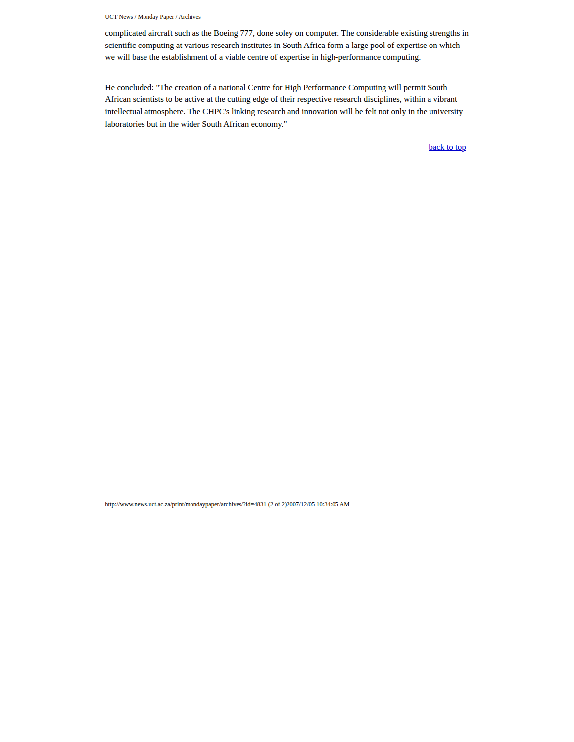UCT News / Monday Paper / Archives
complicated aircraft such as the Boeing 777, done soley on computer. The considerable existing strengths in scientific computing at various research institutes in South Africa form a large pool of expertise on which we will base the establishment of a viable centre of expertise in high-performance computing.
He concluded: "The creation of a national Centre for High Performance Computing will permit South African scientists to be active at the cutting edge of their respective research disciplines, within a vibrant intellectual atmosphere. The CHPC's linking research and innovation will be felt not only in the university laboratories but in the wider South African economy."
back to top
http://www.news.uct.ac.za/print/mondaypaper/archives/?id=4831 (2 of 2)2007/12/05 10:34:05 AM